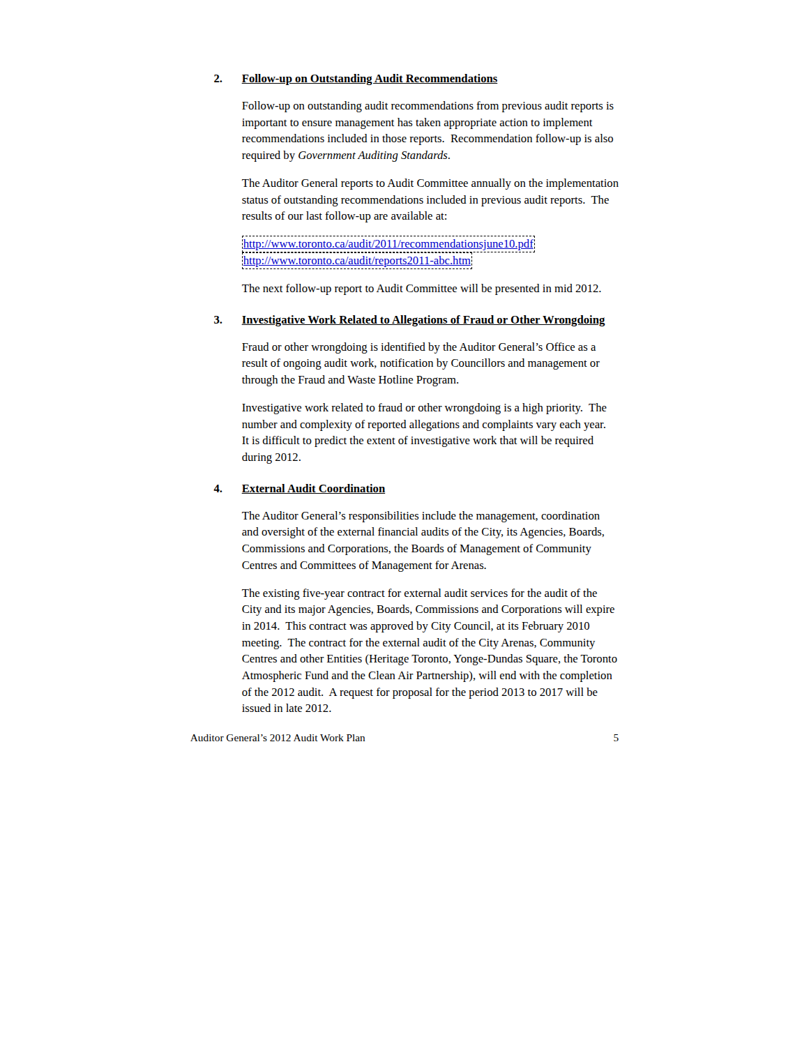2.
Follow-up on Outstanding Audit Recommendations
Follow-up on outstanding audit recommendations from previous audit reports is important to ensure management has taken appropriate action to implement recommendations included in those reports. Recommendation follow-up is also required by Government Auditing Standards.
The Auditor General reports to Audit Committee annually on the implementation status of outstanding recommendations included in previous audit reports. The results of our last follow-up are available at:
http://www.toronto.ca/audit/2011/recommendationsjune10.pdf
http://www.toronto.ca/audit/reports2011-abc.htm
The next follow-up report to Audit Committee will be presented in mid 2012.
3.
Investigative Work Related to Allegations of Fraud or Other Wrongdoing
Fraud or other wrongdoing is identified by the Auditor General’s Office as a result of ongoing audit work, notification by Councillors and management or through the Fraud and Waste Hotline Program.
Investigative work related to fraud or other wrongdoing is a high priority. The number and complexity of reported allegations and complaints vary each year. It is difficult to predict the extent of investigative work that will be required during 2012.
4.
External Audit Coordination
The Auditor General’s responsibilities include the management, coordination and oversight of the external financial audits of the City, its Agencies, Boards, Commissions and Corporations, the Boards of Management of Community Centres and Committees of Management for Arenas.
The existing five-year contract for external audit services for the audit of the City and its major Agencies, Boards, Commissions and Corporations will expire in 2014. This contract was approved by City Council, at its February 2010 meeting. The contract for the external audit of the City Arenas, Community Centres and other Entities (Heritage Toronto, Yonge-Dundas Square, the Toronto Atmospheric Fund and the Clean Air Partnership), will end with the completion of the 2012 audit. A request for proposal for the period 2013 to 2017 will be issued in late 2012.
Auditor General’s 2012 Audit Work Plan
5